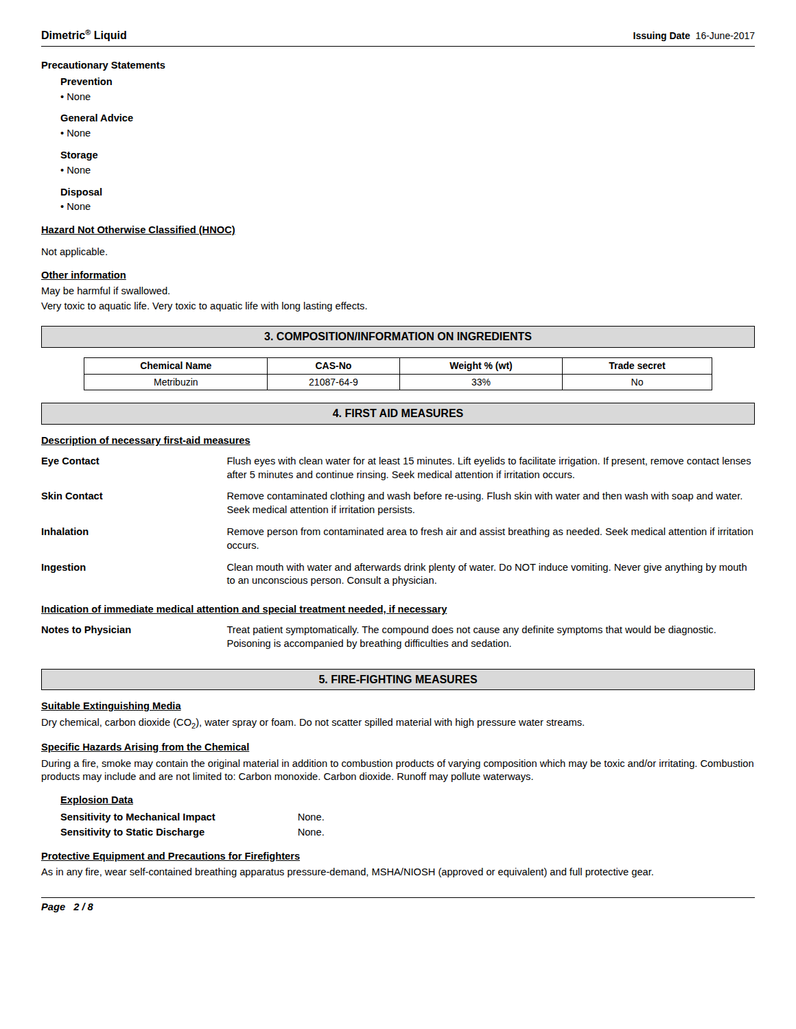Dimetric® Liquid
Issuing Date 16-June-2017
Precautionary Statements
Prevention
• None
General Advice
• None
Storage
• None
Disposal
• None
Hazard Not Otherwise Classified (HNOC)
Not applicable.
Other information
May be harmful if swallowed.
Very toxic to aquatic life. Very toxic to aquatic life with long lasting effects.
3. COMPOSITION/INFORMATION ON INGREDIENTS
| Chemical Name | CAS-No | Weight % (wt) | Trade secret |
| --- | --- | --- | --- |
| Metribuzin | 21087-64-9 | 33% | No |
4. FIRST AID MEASURES
Description of necessary first-aid measures
| Eye Contact | Flush eyes with clean water for at least 15 minutes. Lift eyelids to facilitate irrigation. If present, remove contact lenses after 5 minutes and continue rinsing. Seek medical attention if irritation occurs. |
| Skin Contact | Remove contaminated clothing and wash before re-using. Flush skin with water and then wash with soap and water. Seek medical attention if irritation persists. |
| Inhalation | Remove person from contaminated area to fresh air and assist breathing as needed. Seek medical attention if irritation occurs. |
| Ingestion | Clean mouth with water and afterwards drink plenty of water. Do NOT induce vomiting. Never give anything by mouth to an unconscious person. Consult a physician. |
Indication of immediate medical attention and special treatment needed, if necessary
| Notes to Physician | Treat patient symptomatically. The compound does not cause any definite symptoms that would be diagnostic. Poisoning is accompanied by breathing difficulties and sedation. |
5. FIRE-FIGHTING MEASURES
Suitable Extinguishing Media
Dry chemical, carbon dioxide (CO2), water spray or foam. Do not scatter spilled material with high pressure water streams.
Specific Hazards Arising from the Chemical
During a fire, smoke may contain the original material in addition to combustion products of varying composition which may be toxic and/or irritating. Combustion products may include and are not limited to: Carbon monoxide. Carbon dioxide. Runoff may pollute waterways.
Explosion Data
| Sensitivity to Mechanical Impact | None. |
| Sensitivity to Static Discharge | None. |
Protective Equipment and Precautions for Firefighters
As in any fire, wear self-contained breathing apparatus pressure-demand, MSHA/NIOSH (approved or equivalent) and full protective gear.
Page 2 / 8